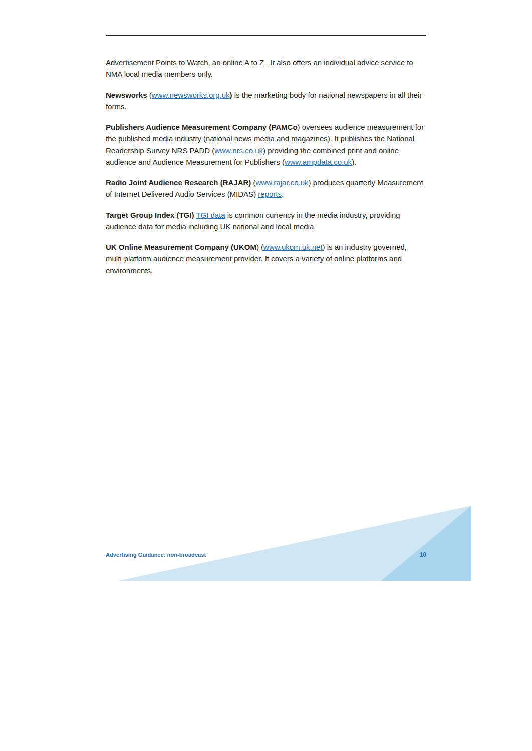Advertisement Points to Watch, an online A to Z. It also offers an individual advice service to NMA local media members only.
Newsworks (www.newsworks.org.uk) is the marketing body for national newspapers in all their forms.
Publishers Audience Measurement Company (PAMCo) oversees audience measurement for the published media industry (national news media and magazines). It publishes the National Readership Survey NRS PADD (www.nrs.co.uk) providing the combined print and online audience and Audience Measurement for Publishers (www.ampdata.co.uk).
Radio Joint Audience Research (RAJAR) (www.rajar.co.uk) produces quarterly Measurement of Internet Delivered Audio Services (MIDAS) reports.
Target Group Index (TGI) TGI data is common currency in the media industry, providing audience data for media including UK national and local media.
UK Online Measurement Company (UKOM) (www.ukom.uk.net) is an industry governed, multi-platform audience measurement provider. It covers a variety of online platforms and environments.
Advertising Guidance: non-broadcast 10